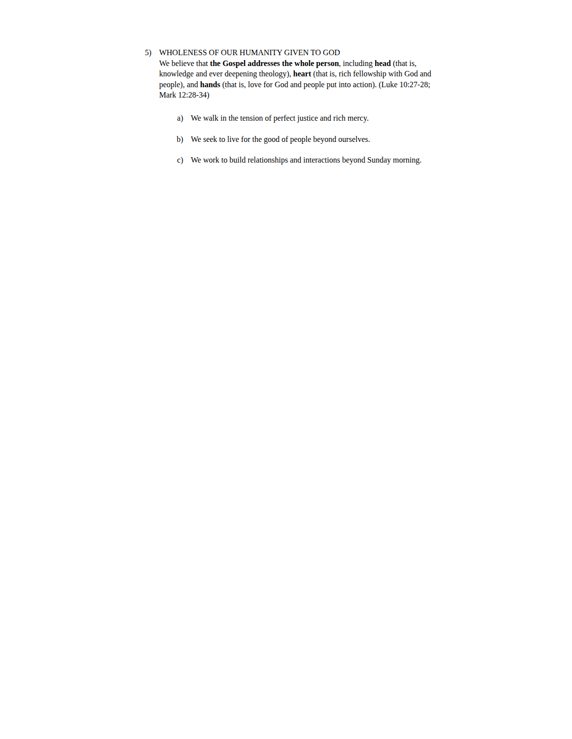Wholeness of Our Humanity Given to God
We believe that the Gospel addresses the whole person, including head (that is, knowledge and ever deepening theology), heart (that is, rich fellowship with God and people), and hands (that is, love for God and people put into action). (Luke 10:27-28; Mark 12:28-34)
We walk in the tension of perfect justice and rich mercy.
We seek to live for the good of people beyond ourselves.
We work to build relationships and interactions beyond Sunday morning.